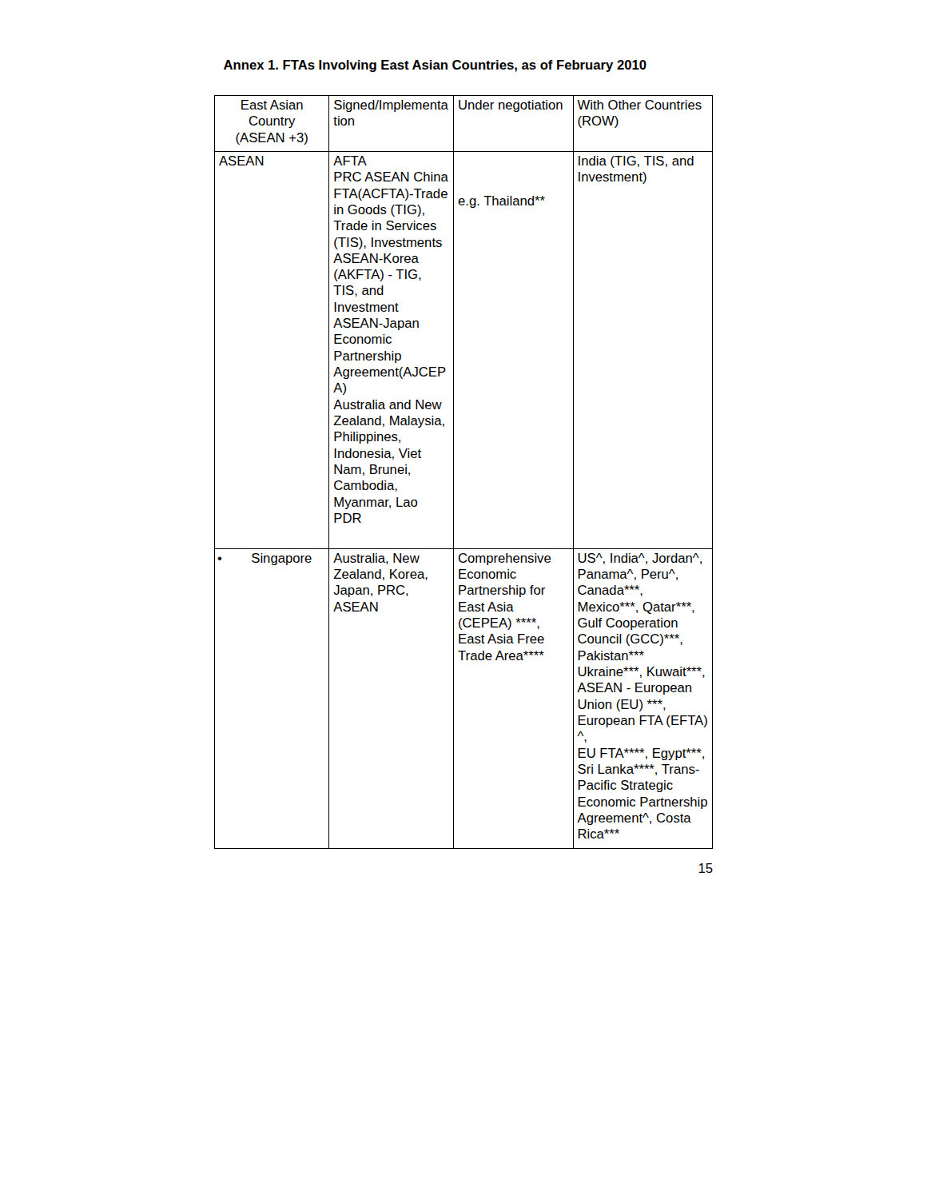Annex 1. FTAs Involving East Asian Countries, as of February 2010
| East Asian Country (ASEAN +3) | Signed/Implementation | Under negotiation | With Other Countries (ROW) |
| --- | --- | --- | --- |
| ASEAN | AFTA PRC ASEAN China FTA(ACFTA)-Trade in Goods (TIG), Trade in Services (TIS), Investments ASEAN-Korea (AKFTA) - TIG, TIS, and Investment ASEAN-Japan Economic Partnership Agreement(AJCEPA) Australia and New Zealand, Malaysia, Philippines, Indonesia, Viet Nam, Brunei, Cambodia, Myanmar, Lao PDR | e.g. Thailand** | India (TIG, TIS, and Investment) |
| Singapore | Australia, New Zealand, Korea, Japan, PRC, ASEAN | Comprehensive Economic Partnership for East Asia (CEPEA) ****, East Asia Free Trade Area**** | US^, India^, Jordan^, Panama^, Peru^, Canada***, Mexico***, Qatar***, Gulf Cooperation Council (GCC)***, Pakistan*** Ukraine***, Kuwait***, ASEAN - European Union (EU) ***, European FTA (EFTA) ^, EU FTA****, Egypt***, Sri Lanka****, Trans-Pacific Strategic Economic Partnership Agreement^, Costa Rica*** |
15